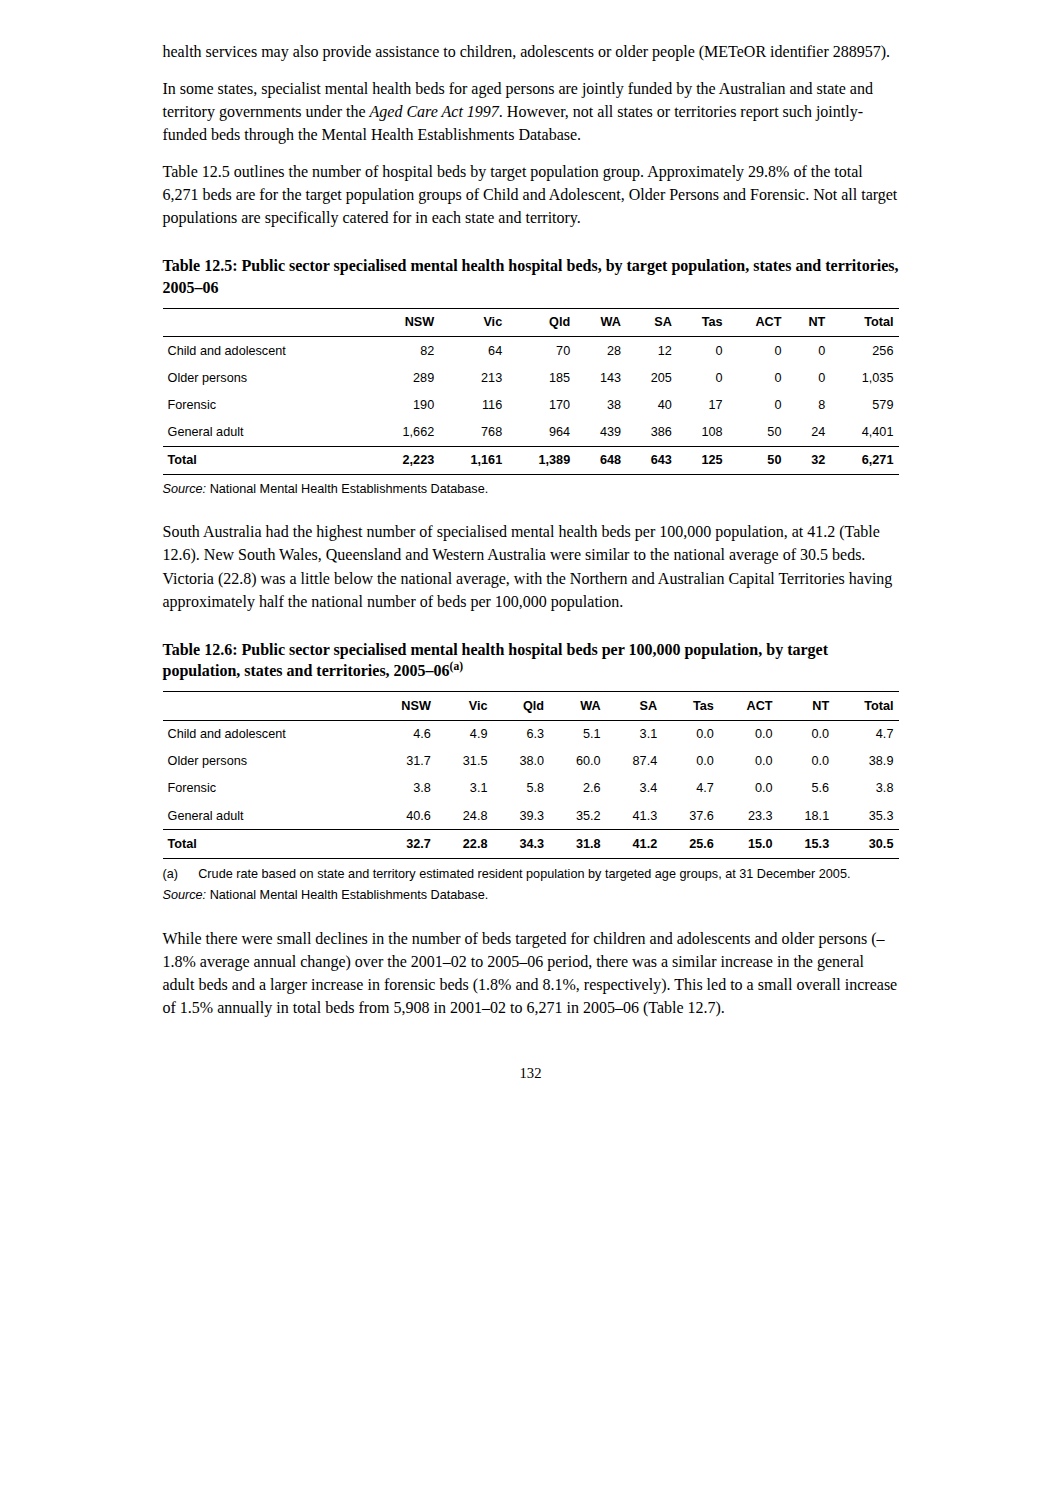health services may also provide assistance to children, adolescents or older people (METeOR identifier 288957).
In some states, specialist mental health beds for aged persons are jointly funded by the Australian and state and territory governments under the Aged Care Act 1997. However, not all states or territories report such jointly-funded beds through the Mental Health Establishments Database.
Table 12.5 outlines the number of hospital beds by target population group. Approximately 29.8% of the total 6,271 beds are for the target population groups of Child and Adolescent, Older Persons and Forensic. Not all target populations are specifically catered for in each state and territory.
Table 12.5: Public sector specialised mental health hospital beds, by target population, states and territories, 2005–06
| | NSW | Vic | Qld | WA | SA | Tas | ACT | NT | Total |
| --- | --- | --- | --- | --- | --- | --- | --- | --- | --- |
| Child and adolescent | 82 | 64 | 70 | 28 | 12 | 0 | 0 | 0 | 256 |
| Older persons | 289 | 213 | 185 | 143 | 205 | 0 | 0 | 0 | 1,035 |
| Forensic | 190 | 116 | 170 | 38 | 40 | 17 | 0 | 8 | 579 |
| General adult | 1,662 | 768 | 964 | 439 | 386 | 108 | 50 | 24 | 4,401 |
| Total | 2,223 | 1,161 | 1,389 | 648 | 643 | 125 | 50 | 32 | 6,271 |
Source: National Mental Health Establishments Database.
South Australia had the highest number of specialised mental health beds per 100,000 population, at 41.2 (Table 12.6). New South Wales, Queensland and Western Australia were similar to the national average of 30.5 beds. Victoria (22.8) was a little below the national average, with the Northern and Australian Capital Territories having approximately half the national number of beds per 100,000 population.
Table 12.6: Public sector specialised mental health hospital beds per 100,000 population, by target population, states and territories, 2005–06(a)
| | NSW | Vic | Qld | WA | SA | Tas | ACT | NT | Total |
| --- | --- | --- | --- | --- | --- | --- | --- | --- | --- |
| Child and adolescent | 4.6 | 4.9 | 6.3 | 5.1 | 3.1 | 0.0 | 0.0 | 0.0 | 4.7 |
| Older persons | 31.7 | 31.5 | 38.0 | 60.0 | 87.4 | 0.0 | 0.0 | 0.0 | 38.9 |
| Forensic | 3.8 | 3.1 | 5.8 | 2.6 | 3.4 | 4.7 | 0.0 | 5.6 | 3.8 |
| General adult | 40.6 | 24.8 | 39.3 | 35.2 | 41.3 | 37.6 | 23.3 | 18.1 | 35.3 |
| Total | 32.7 | 22.8 | 34.3 | 31.8 | 41.2 | 25.6 | 15.0 | 15.3 | 30.5 |
(a) Crude rate based on state and territory estimated resident population by targeted age groups, at 31 December 2005.
Source: National Mental Health Establishments Database.
While there were small declines in the number of beds targeted for children and adolescents and older persons (–1.8% average annual change) over the 2001–02 to 2005–06 period, there was a similar increase in the general adult beds and a larger increase in forensic beds (1.8% and 8.1%, respectively). This led to a small overall increase of 1.5% annually in total beds from 5,908 in 2001–02 to 6,271 in 2005–06 (Table 12.7).
132